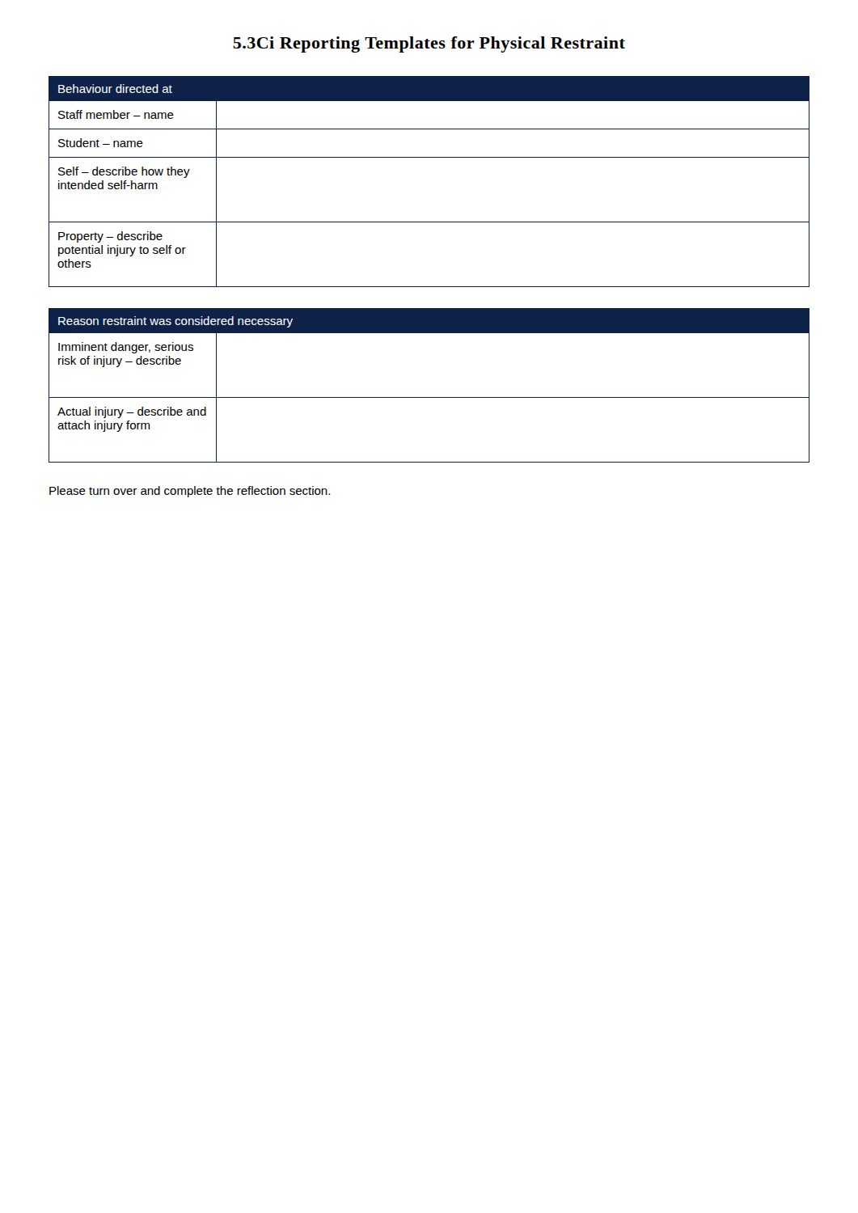5.3Ci Reporting Templates for Physical Restraint
| Behaviour directed at |
| --- |
| Staff member – name | |
| Student – name | |
| Self – describe how they intended self-harm | |
| Property – describe potential injury to self or others | |
| Reason restraint was considered necessary |
| --- |
| Imminent danger, serious risk of injury – describe | |
| Actual injury – describe and attach injury form | |
Please turn over and complete the reflection section.